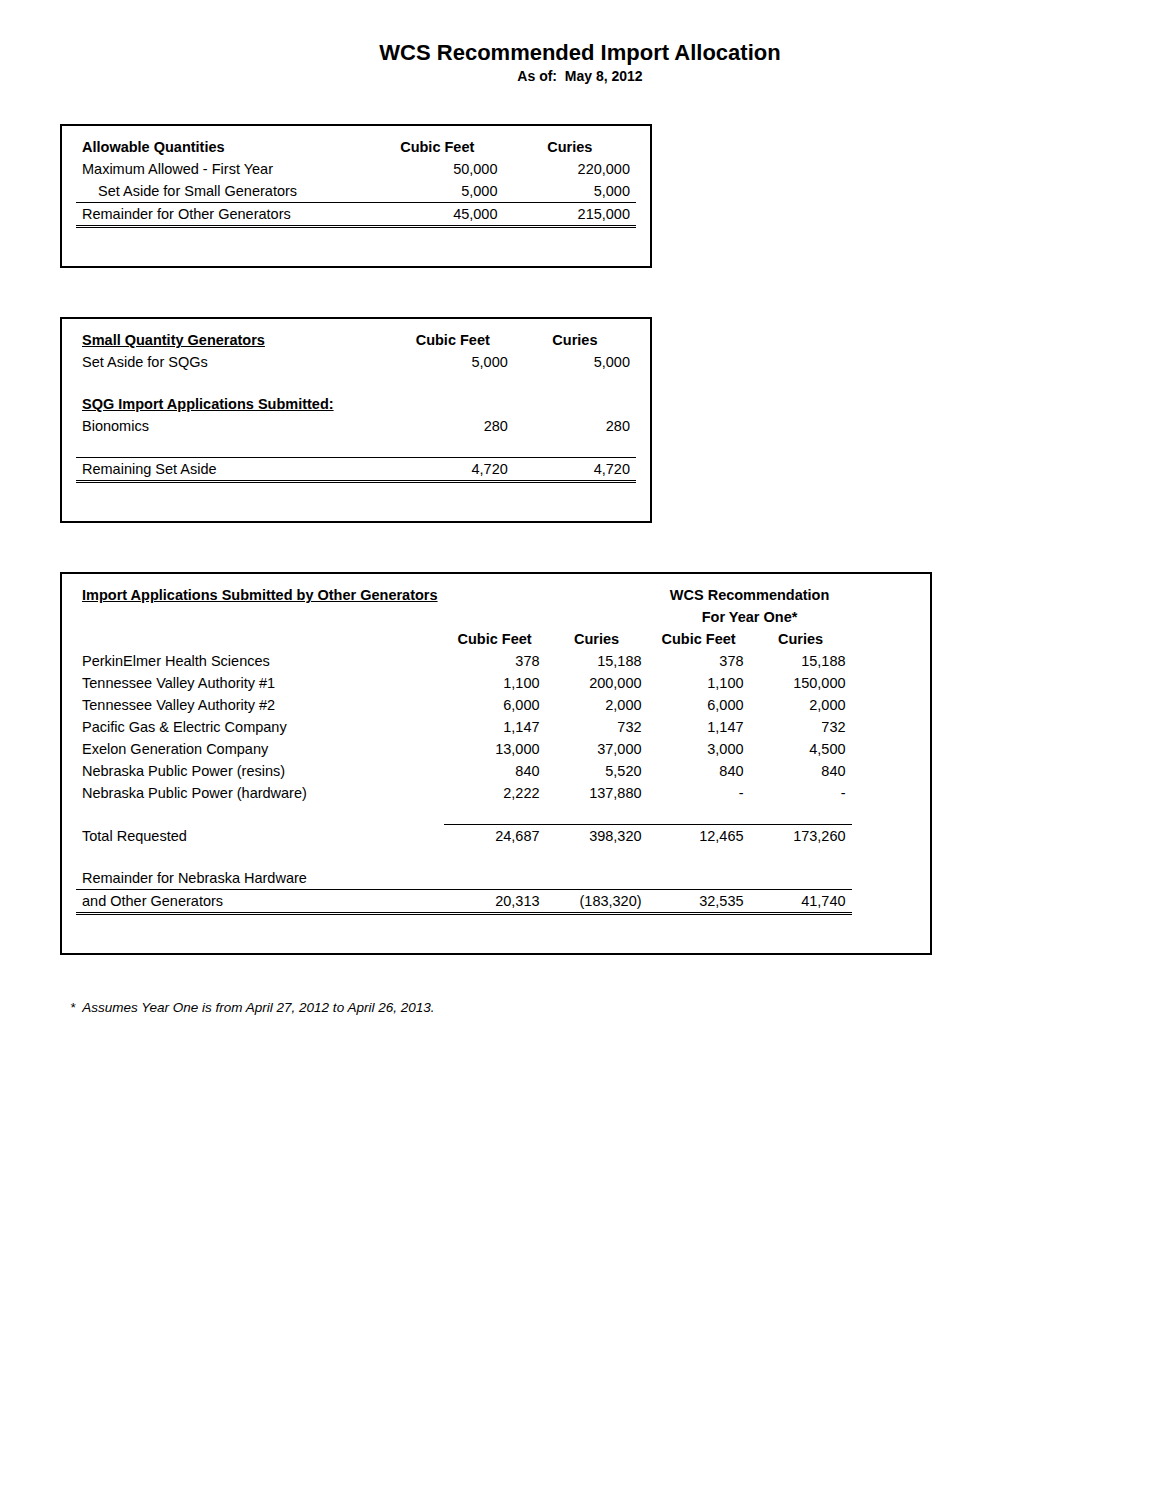WCS Recommended Import Allocation
As of: May 8, 2012
| Allowable Quantities | Cubic Feet | Curies |
| Maximum Allowed - First Year | 50,000 | 220,000 |
| Set Aside for Small Generators | 5,000 | 5,000 |
| Remainder for Other Generators | 45,000 | 215,000 |
| Small Quantity Generators | Cubic Feet | Curies |
| Set Aside for SQGs | 5,000 | 5,000 |
| SQG Import Applications Submitted: | | |
| Bionomics | 280 | 280 |
| Remaining Set Aside | 4,720 | 4,720 |
| Import Applications Submitted by Other Generators | | | WCS Recommendation |
| | | For Year One* |
| | Cubic Feet | Curies | Cubic Feet | Curies |
| PerkinElmer Health Sciences | 378 | 15,188 | 378 | 15,188 |
| Tennessee Valley Authority #1 | 1,100 | 200,000 | 1,100 | 150,000 |
| Tennessee Valley Authority #2 | 6,000 | 2,000 | 6,000 | 2,000 |
| Pacific Gas & Electric Company | 1,147 | 732 | 1,147 | 732 |
| Exelon Generation Company | 13,000 | 37,000 | 3,000 | 4,500 |
| Nebraska Public Power (resins) | 840 | 5,520 | 840 | 840 |
| Nebraska Public Power (hardware) | 2,222 | 137,880 | - | - |
| Total Requested | 24,687 | 398,320 | 12,465 | 173,260 |
| Remainder for Nebraska Hardware | | | | |
| and Other Generators | 20,313 | (183,320) | 32,535 | 41,740 |
* Assumes Year One is from April 27, 2012 to April 26, 2013.